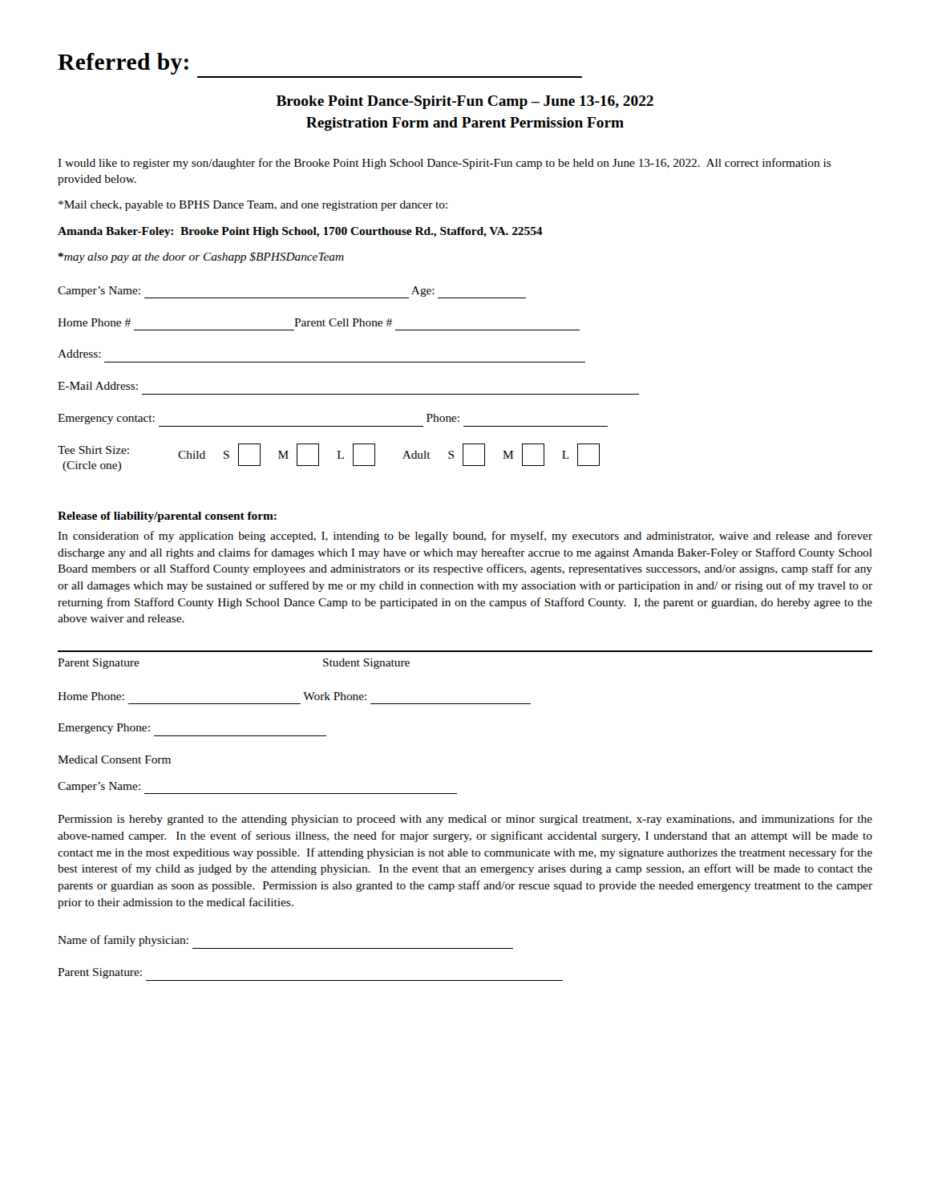Referred by:
Brooke Point Dance-Spirit-Fun Camp – June 13-16, 2022
Registration Form and Parent Permission Form
I would like to register my son/daughter for the Brooke Point High School Dance-Spirit-Fun camp to be held on June 13-16, 2022. All correct information is provided below.
*Mail check, payable to BPHS Dance Team, and one registration per dancer to:
Amanda Baker-Foley: Brooke Point High School, 1700 Courthouse Rd., Stafford, VA. 22554
*may also pay at the door or Cashapp $BPHSDanceTeam
Camper’s Name: Age:
Home Phone # Parent Cell Phone #
Address:
E-Mail Address:
Emergency contact: Phone:
Tee Shirt Size: (Circle one)
Child S M L Adult S M L
Release of liability/parental consent form:
In consideration of my application being accepted, I, intending to be legally bound, for myself, my executors and administrator, waive and release and forever discharge any and all rights and claims for damages which I may have or which may hereafter accrue to me against Amanda Baker-Foley or Stafford County School Board members or all Stafford County employees and administrators or its respective officers, agents, representatives successors, and/or assigns, camp staff for any or all damages which may be sustained or suffered by me or my child in connection with my association with or participation in and/ or rising out of my travel to or returning from Stafford County High School Dance Camp to be participated in on the campus of Stafford County. I, the parent or guardian, do hereby agree to the above waiver and release.
Parent Signature
Student Signature
Home Phone: Work Phone:
Emergency Phone:
Medical Consent Form
Camper’s Name:
Permission is hereby granted to the attending physician to proceed with any medical or minor surgical treatment, x-ray examinations, and immunizations for the above-named camper. In the event of serious illness, the need for major surgery, or significant accidental surgery, I understand that an attempt will be made to contact me in the most expeditious way possible. If attending physician is not able to communicate with me, my signature authorizes the treatment necessary for the best interest of my child as judged by the attending physician. In the event that an emergency arises during a camp session, an effort will be made to contact the parents or guardian as soon as possible. Permission is also granted to the camp staff and/or rescue squad to provide the needed emergency treatment to the camper prior to their admission to the medical facilities.
Name of family physician:
Parent Signature: